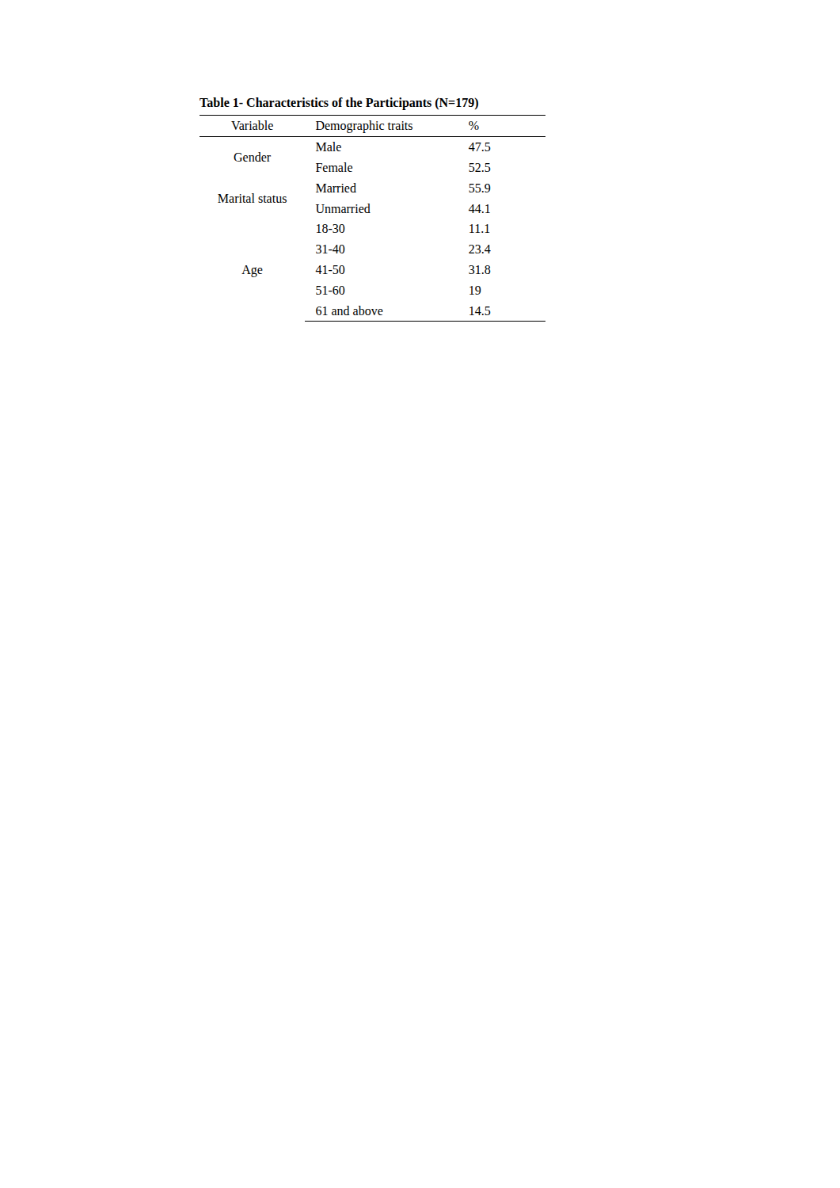Table 1- Characteristics of the Participants (N=179)
| Variable | Demographic traits | % |
| Gender | Male | 47.5 |
| Female | 52.5 |
| Marital status | Married | 55.9 |
| Unmarried | 44.1 |
| Age | 18-30 | 11.1 |
| 31-40 | 23.4 |
| 41-50 | 31.8 |
| 51-60 | 19 |
| 61 and above | 14.5 |